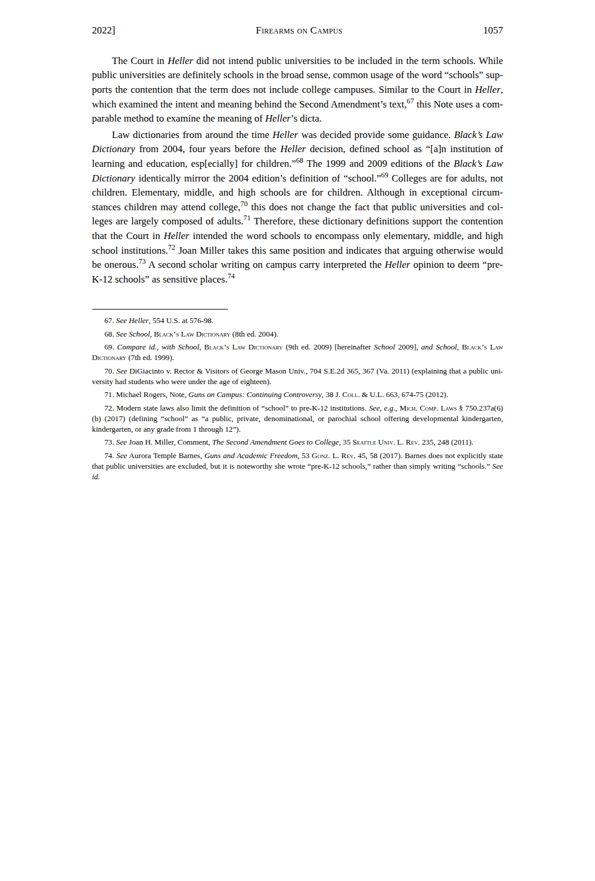2022] Firearms on Campus 1057
The Court in Heller did not intend public universities to be included in the term schools. While public universities are definitely schools in the broad sense, common usage of the word “schools” supports the contention that the term does not include college campuses. Similar to the Court in Heller, which examined the intent and meaning behind the Second Amendment’s text,67 this Note uses a comparable method to examine the meaning of Heller’s dicta.
Law dictionaries from around the time Heller was decided provide some guidance. Black’s Law Dictionary from 2004, four years before the Heller decision, defined school as “[a]n institution of learning and education, esp[ecially] for children.”68 The 1999 and 2009 editions of the Black’s Law Dictionary identically mirror the 2004 edition’s definition of “school.”69 Colleges are for adults, not children. Elementary, middle, and high schools are for children. Although in exceptional circumstances children may attend college,70 this does not change the fact that public universities and colleges are largely composed of adults.71 Therefore, these dictionary definitions support the contention that the Court in Heller intended the word schools to encompass only elementary, middle, and high school institutions.72 Joan Miller takes this same position and indicates that arguing otherwise would be onerous.73 A second scholar writing on campus carry interpreted the Heller opinion to deem “pre-K-12 schools” as sensitive places.74
67. See Heller, 554 U.S. at 576-98.
68. See School, Black’s Law Dictionary (8th ed. 2004).
69. Compare id., with School, Black’s Law Dictionary (9th ed. 2009) [hereinafter School 2009], and School, Black’s Law Dictionary (7th ed. 1999).
70. See DiGiacinto v. Rector & Visitors of George Mason Univ., 704 S.E.2d 365, 367 (Va. 2011) (explaining that a public university had students who were under the age of eighteen).
71. Michael Rogers, Note, Guns on Campus: Continuing Controversy, 38 J. Coll. & U.L. 663, 674-75 (2012).
72. Modern state laws also limit the definition of “school” to pre-K-12 institutions. See, e.g., Mich. Comp. Laws § 750.237a(6)(b) (2017) (defining “school” as “a public, private, denominational, or parochial school offering developmental kindergarten, kindergarten, or any grade from 1 through 12”).
73. See Joan H. Miller, Comment, The Second Amendment Goes to College, 35 Seattle Univ. L. Rev. 235, 248 (2011).
74. See Aurora Temple Barnes, Guns and Academic Freedom, 53 Gonz. L. Rev. 45, 58 (2017). Barnes does not explicitly state that public universities are excluded, but it is noteworthy she wrote “pre-K-12 schools,” rather than simply writing “schools.” See id.